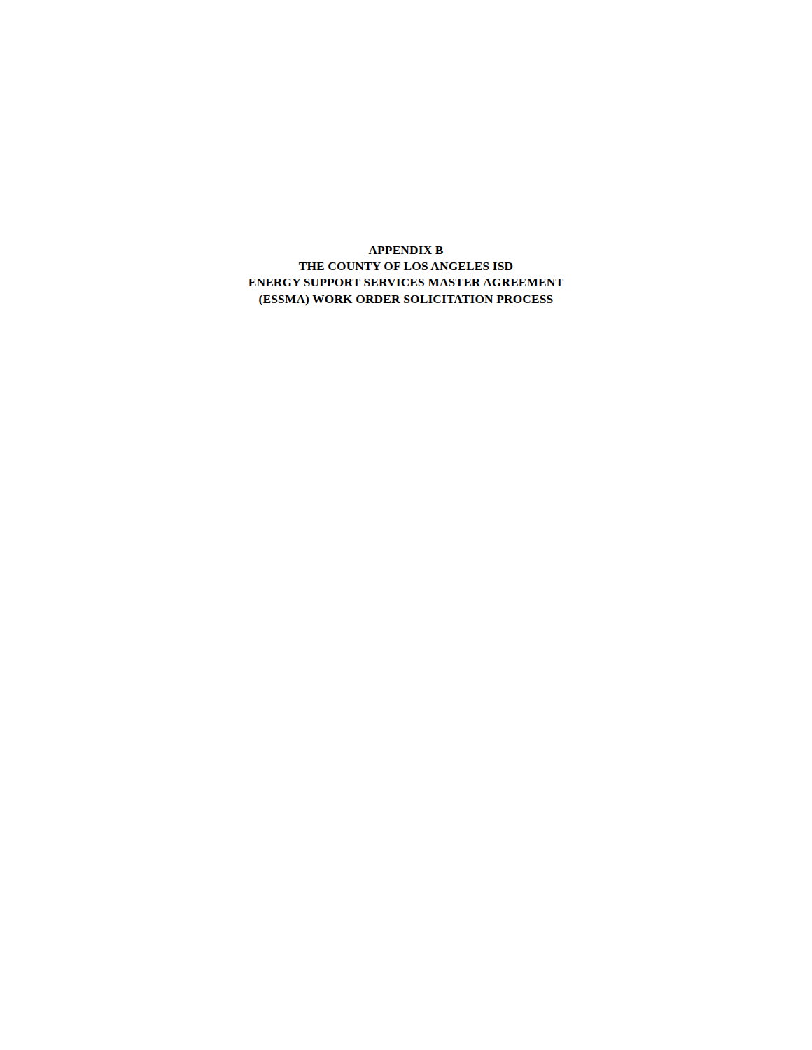APPENDIX B
THE COUNTY OF LOS ANGELES ISD
ENERGY SUPPORT SERVICES MASTER AGREEMENT
(ESSMA) WORK ORDER SOLICITATION PROCESS